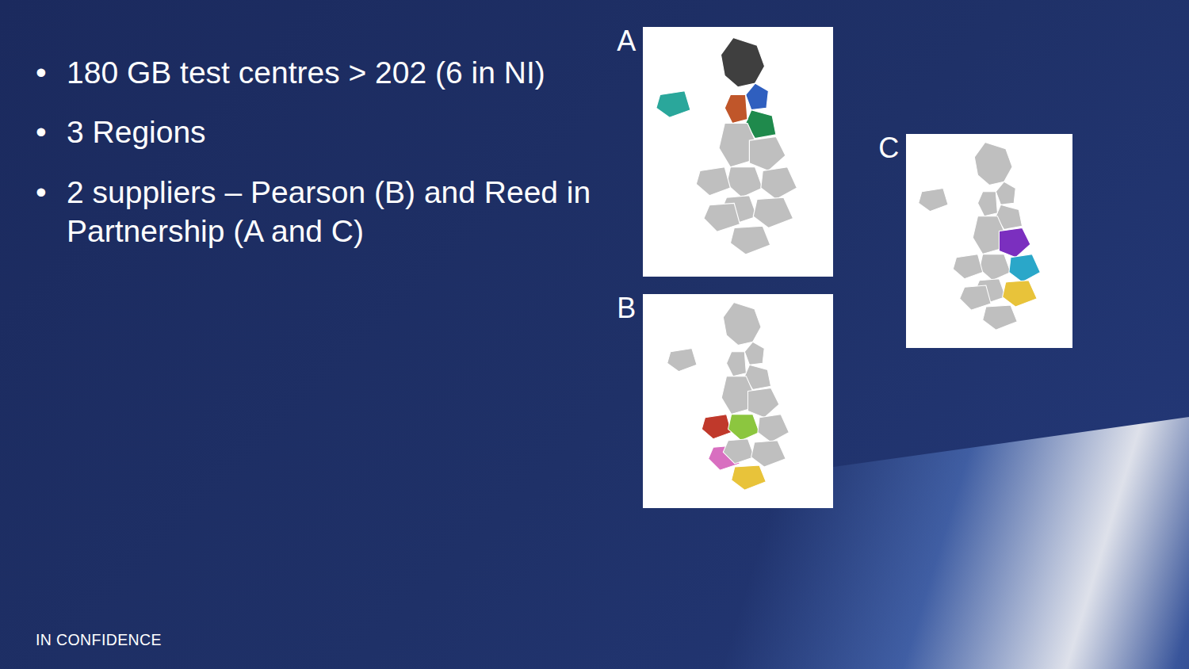180 GB test centres > 202 (6 in NI)
3 Regions
2 suppliers – Pearson (B) and Reed in Partnership (A and C)
A
C
B
IN CONFIDENCE